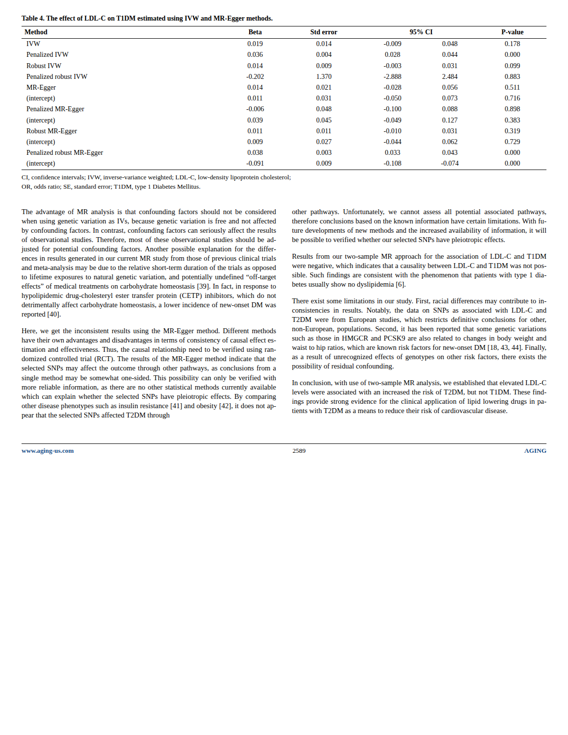Table 4. The effect of LDL-C on T1DM estimated using IVW and MR-Egger methods.
| Method | Beta | Std error | 95% CI | P-value |
| --- | --- | --- | --- | --- |
| IVW | 0.019 | 0.014 | -0.009 | 0.048 | 0.178 |
| Penalized IVW | 0.036 | 0.004 | 0.028 | 0.044 | 0.000 |
| Robust IVW | 0.014 | 0.009 | -0.003 | 0.031 | 0.099 |
| Penalized robust IVW | -0.202 | 1.370 | -2.888 | 2.484 | 0.883 |
| MR-Egger | 0.014 | 0.021 | -0.028 | 0.056 | 0.511 |
| (intercept) | 0.011 | 0.031 | -0.050 | 0.073 | 0.716 |
| Penalized MR-Egger | -0.006 | 0.048 | -0.100 | 0.088 | 0.898 |
| (intercept) | 0.039 | 0.045 | -0.049 | 0.127 | 0.383 |
| Robust MR-Egger | 0.011 | 0.011 | -0.010 | 0.031 | 0.319 |
| (intercept) | 0.009 | 0.027 | -0.044 | 0.062 | 0.729 |
| Penalized robust MR-Egger | 0.038 | 0.003 | 0.033 | 0.043 | 0.000 |
| (intercept) | -0.091 | 0.009 | -0.108 | -0.074 | 0.000 |
CI, confidence intervals; IVW, inverse-variance weighted; LDL-C, low-density lipoprotein cholesterol;
OR, odds ratio; SE, standard error; T1DM, type 1 Diabetes Mellitus.
The advantage of MR analysis is that confounding factors should not be considered when using genetic variation as IVs, because genetic variation is free and not affected by confounding factors. In contrast, confounding factors can seriously affect the results of observational studies. Therefore, most of these observational studies should be adjusted for potential confounding factors. Another possible explanation for the differences in results generated in our current MR study from those of previous clinical trials and meta-analysis may be due to the relative short-term duration of the trials as opposed to lifetime exposures to natural genetic variation, and potentially undefined “off-target effects” of medical treatments on carbohydrate homeostasis [39]. In fact, in response to hypolipidemic drug-cholesteryl ester transfer protein (CETP) inhibitors, which do not detrimentally affect carbohydrate homeostasis, a lower incidence of new-onset DM was reported [40].
Here, we get the inconsistent results using the MR-Egger method. Different methods have their own advantages and disadvantages in terms of consistency of causal effect estimation and effectiveness. Thus, the causal relationship need to be verified using randomized controlled trial (RCT). The results of the MR-Egger method indicate that the selected SNPs may affect the outcome through other pathways, as conclusions from a single method may be somewhat one-sided. This possibility can only be verified with more reliable information, as there are no other statistical methods currently available which can explain whether the selected SNPs have pleiotropic effects. By comparing other disease phenotypes such as insulin resistance [41] and obesity [42], it does not appear that the selected SNPs affected T2DM through
other pathways. Unfortunately, we cannot assess all potential associated pathways, therefore conclusions based on the known information have certain limitations. With future developments of new methods and the increased availability of information, it will be possible to verified whether our selected SNPs have pleiotropic effects.
Results from our two-sample MR approach for the association of LDL-C and T1DM were negative, which indicates that a causality between LDL-C and T1DM was not possible. Such findings are consistent with the phenomenon that patients with type 1 diabetes usually show no dyslipidemia [6].
There exist some limitations in our study. First, racial differences may contribute to inconsistencies in results. Notably, the data on SNPs as associated with LDL-C and T2DM were from European studies, which restricts definitive conclusions for other, non-European, populations. Second, it has been reported that some genetic variations such as those in HMGCR and PCSK9 are also related to changes in body weight and waist to hip ratios, which are known risk factors for new-onset DM [18, 43, 44]. Finally, as a result of unrecognized effects of genotypes on other risk factors, there exists the possibility of residual confounding.
In conclusion, with use of two-sample MR analysis, we established that elevated LDL-C levels were associated with an increased the risk of T2DM, but not T1DM. These findings provide strong evidence for the clinical application of lipid lowering drugs in patients with T2DM as a means to reduce their risk of cardiovascular disease.
www.aging-us.com 2589 AGING